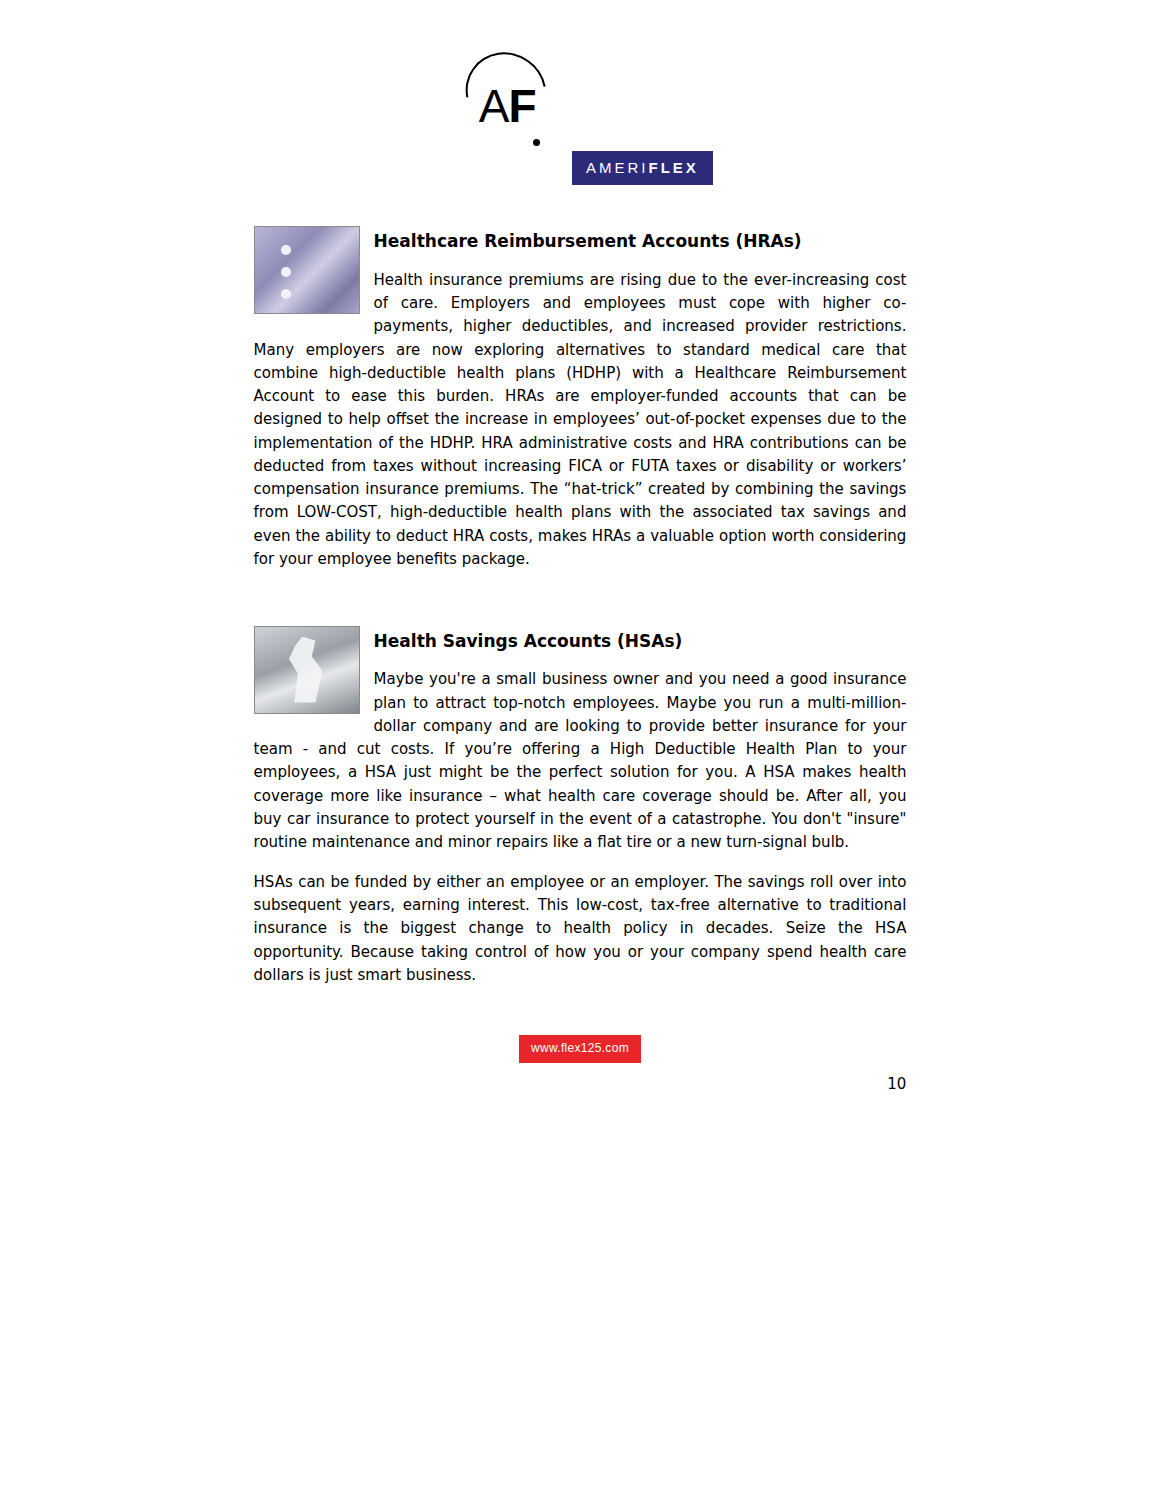AF
AMERIFLEX
Healthcare Reimbursement Accounts (HRAs)
Health insurance premiums are rising due to the ever-increasing cost of care. Employers and employees must cope with higher co-payments, higher deductibles, and increased provider restrictions. Many employers are now exploring alternatives to standard medical care that combine high-deductible health plans (HDHP) with a Healthcare Reimbursement Account to ease this burden. HRAs are employer-funded accounts that can be designed to help offset the increase in employees’ out-of-pocket expenses due to the implementation of the HDHP. HRA administrative costs and HRA contributions can be deducted from taxes without increasing FICA or FUTA taxes or disability or workers’ compensation insurance premiums. The “hat-trick” created by combining the savings from LOW-COST, high-deductible health plans with the associated tax savings and even the ability to deduct HRA costs, makes HRAs a valuable option worth considering for your employee benefits package.
Health Savings Accounts (HSAs)
Maybe you're a small business owner and you need a good insurance plan to attract top-notch employees. Maybe you run a multi-million-dollar company and are looking to provide better insurance for your team - and cut costs. If you’re offering a High Deductible Health Plan to your employees, a HSA just might be the perfect solution for you. A HSA makes health coverage more like insurance – what health care coverage should be. After all, you buy car insurance to protect yourself in the event of a catastrophe. You don't "insure" routine maintenance and minor repairs like a flat tire or a new turn-signal bulb.
HSAs can be funded by either an employee or an employer. The savings roll over into subsequent years, earning interest. This low-cost, tax-free alternative to traditional insurance is the biggest change to health policy in decades. Seize the HSA opportunity. Because taking control of how you or your company spend health care dollars is just smart business.
www.flex125.com 10